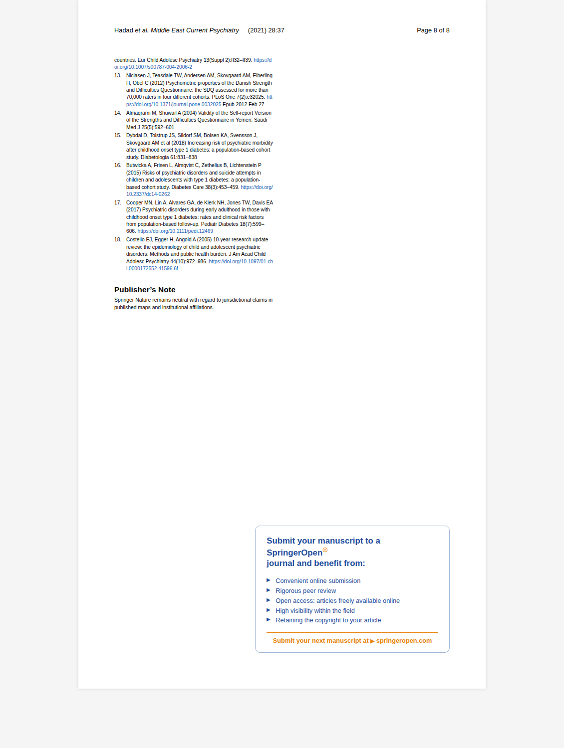Hadad et al. Middle East Current Psychiatry(2021) 28:37
Page 8 of 8
countries. Eur Child Adolesc Psychiatry 13(Suppl 2):II32–II39. https://doi.org/10.1007/s00787-004-2006-2
13. Niclasen J, Teasdale TW, Andersen AM, Skovgaard AM, Elberling H, Obel C (2012) Psychometric properties of the Danish Strength and Difficulties Questionnaire: the SDQ assessed for more than 70,000 raters in four different cohorts. PLoS One 7(2):e32025. https://doi.org/10.1371/journal.pone.0032025 Epub 2012 Feb 27
14. Almaqrami M, Shuwail A (2004) Validity of the Self-report Version of the Strengths and Difficulties Questionnaire in Yemen. Saudi Med J 25(5):592–601
15. Dybdal D, Tolstrup JS, Sildorf SM, Boisen KA, Svensson J, Skovgaard AM et al (2018) Increasing risk of psychiatric morbidity after childhood onset type 1 diabetes: a population-based cohort study. Diabetologia 61:831–838
16. Butwicka A, Frisen L, Almqvist C, Zethelius B, Lichtenstein P (2015) Risks of psychiatric disorders and suicide attempts in children and adolescents with type 1 diabetes: a population-based cohort study. Diabetes Care 38(3):453–459. https://doi.org/10.2337/dc14-0262
17. Cooper MN, Lin A, Alvares GA, de Klerk NH, Jones TW, Davis EA (2017) Psychiatric disorders during early adulthood in those with childhood onset type 1 diabetes: rates and clinical risk factors from population-based follow-up. Pediatr Diabetes 18(7):599–606. https://doi.org/10.1111/pedi.12469
18. Costello EJ, Egger H, Angold A (2005) 10-year research update review: the epidemiology of child and adolescent psychiatric disorders: Methods and public health burden. J Am Acad Child Adolesc Psychiatry 44(10):972–986. https://doi.org/10.1097/01.chi.0000172552.41596.6f
Publisher’s Note
Springer Nature remains neutral with regard to jurisdictional claims in published maps and institutional affiliations.
Submit your manuscript to a SpringerOpen☉
journal and benefit from:
Convenient online submission
Rigorous peer review
Open access: articles freely available online
High visibility within the field
Retaining the copyright to your article
Submit your next manuscript at ▶ springeropen.com